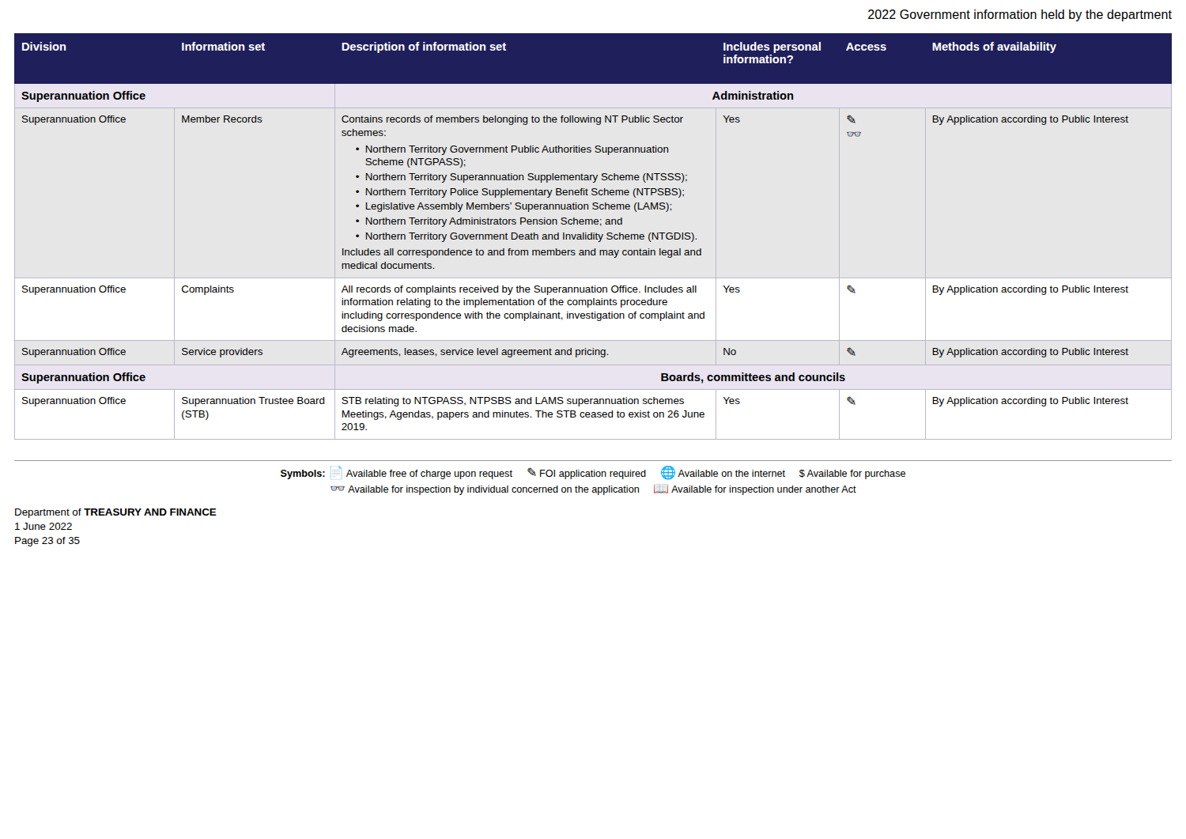2022 Government information held by the department
| Division | Information set | Description of information set | Includes personal information? | Access | Methods of availability |
| --- | --- | --- | --- | --- | --- |
| Superannuation Office | Administration |
| Superannuation Office | Member Records | Contains records of members belonging to the following NT Public Sector schemes: Northern Territory Government Public Authorities Superannuation Scheme (NTGPASS); Northern Territory Superannuation Supplementary Scheme (NTSSS); Northern Territory Police Supplementary Benefit Scheme (NTPSBS); Legislative Assembly Members’ Superannuation Scheme (LAMS); Northern Territory Administrators Pension Scheme; and Northern Territory Government Death and Invalidity Scheme (NTGDIS). Includes all correspondence to and from members and may contain legal and medical documents. | Yes | ✎ 👓 | By Application according to Public Interest |
| Superannuation Office | Complaints | All records of complaints received by the Superannuation Office. Includes all information relating to the implementation of the complaints procedure including correspondence with the complainant, investigation of complaint and decisions made. | Yes | ✎ | By Application according to Public Interest |
| Superannuation Office | Service providers | Agreements, leases, service level agreement and pricing. | No | ✎ | By Application according to Public Interest |
| Superannuation Office | Boards, committees and councils |
| Superannuation Office | Superannuation Trustee Board (STB) | STB relating to NTGPASS, NTPSBS and LAMS superannuation schemes Meetings, Agendas, papers and minutes. The STB ceased to exist on 26 June 2019. | Yes | ✎ | By Application according to Public Interest |
Symbols: 📄 Available free of charge upon request ✎ FOI application required 🌐 Available on the internet $ Available for purchase
👓 Available for inspection by individual concerned on the application 📖 Available for inspection under another Act
Department of TREASURY AND FINANCE
1 June 2022
Page 23 of 35